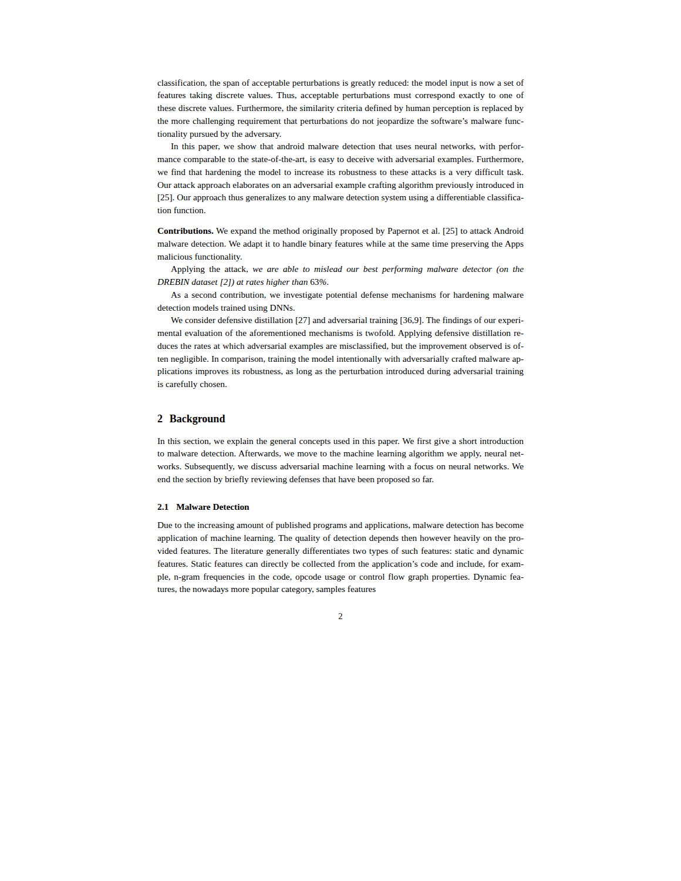classification, the span of acceptable perturbations is greatly reduced: the model input is now a set of features taking discrete values. Thus, acceptable perturbations must correspond exactly to one of these discrete values. Furthermore, the similarity criteria defined by human perception is replaced by the more challenging requirement that perturbations do not jeopardize the software’s malware functionality pursued by the adversary.
In this paper, we show that android malware detection that uses neural networks, with performance comparable to the state-of-the-art, is easy to deceive with adversarial examples. Furthermore, we find that hardening the model to increase its robustness to these attacks is a very difficult task. Our attack approach elaborates on an adversarial example crafting algorithm previously introduced in [25]. Our approach thus generalizes to any malware detection system using a differentiable classification function.
Contributions. We expand the method originally proposed by Papernot et al. [25] to attack Android malware detection. We adapt it to handle binary features while at the same time preserving the Apps malicious functionality.
Applying the attack, we are able to mislead our best performing malware detector (on the DREBIN dataset [2]) at rates higher than 63%.
As a second contribution, we investigate potential defense mechanisms for hardening malware detection models trained using DNNs.
We consider defensive distillation [27] and adversarial training [36,9]. The findings of our experimental evaluation of the aforementioned mechanisms is twofold. Applying defensive distillation reduces the rates at which adversarial examples are misclassified, but the improvement observed is often negligible. In comparison, training the model intentionally with adversarially crafted malware applications improves its robustness, as long as the perturbation introduced during adversarial training is carefully chosen.
2 Background
In this section, we explain the general concepts used in this paper. We first give a short introduction to malware detection. Afterwards, we move to the machine learning algorithm we apply, neural networks. Subsequently, we discuss adversarial machine learning with a focus on neural networks. We end the section by briefly reviewing defenses that have been proposed so far.
2.1 Malware Detection
Due to the increasing amount of published programs and applications, malware detection has become application of machine learning. The quality of detection depends then however heavily on the provided features. The literature generally differentiates two types of such features: static and dynamic features. Static features can directly be collected from the application’s code and include, for example, n-gram frequencies in the code, opcode usage or control flow graph properties. Dynamic features, the nowadays more popular category, samples features
2